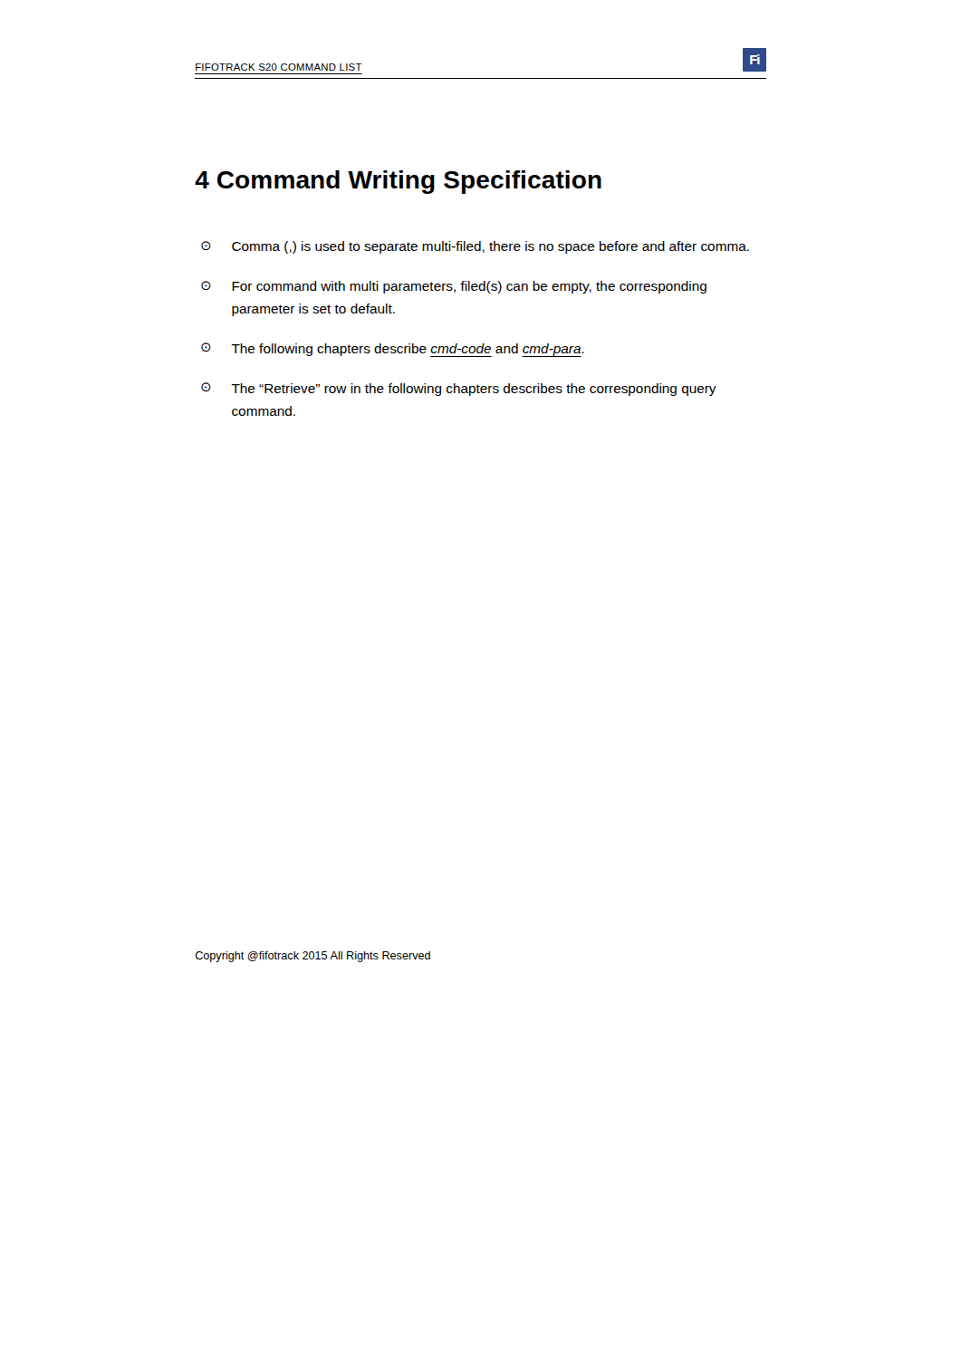FIFOTRACK S20 COMMAND LIST
Fi
4 Command Writing Specification
Comma (,) is used to separate multi-filed, there is no space before and after comma.
For command with multi parameters, filed(s) can be empty, the corresponding parameter is set to default.
The following chapters describe cmd-code and cmd-para.
The “Retrieve” row in the following chapters describes the corresponding query command.
Copyright @fifotrack 2015 All Rights Reserved